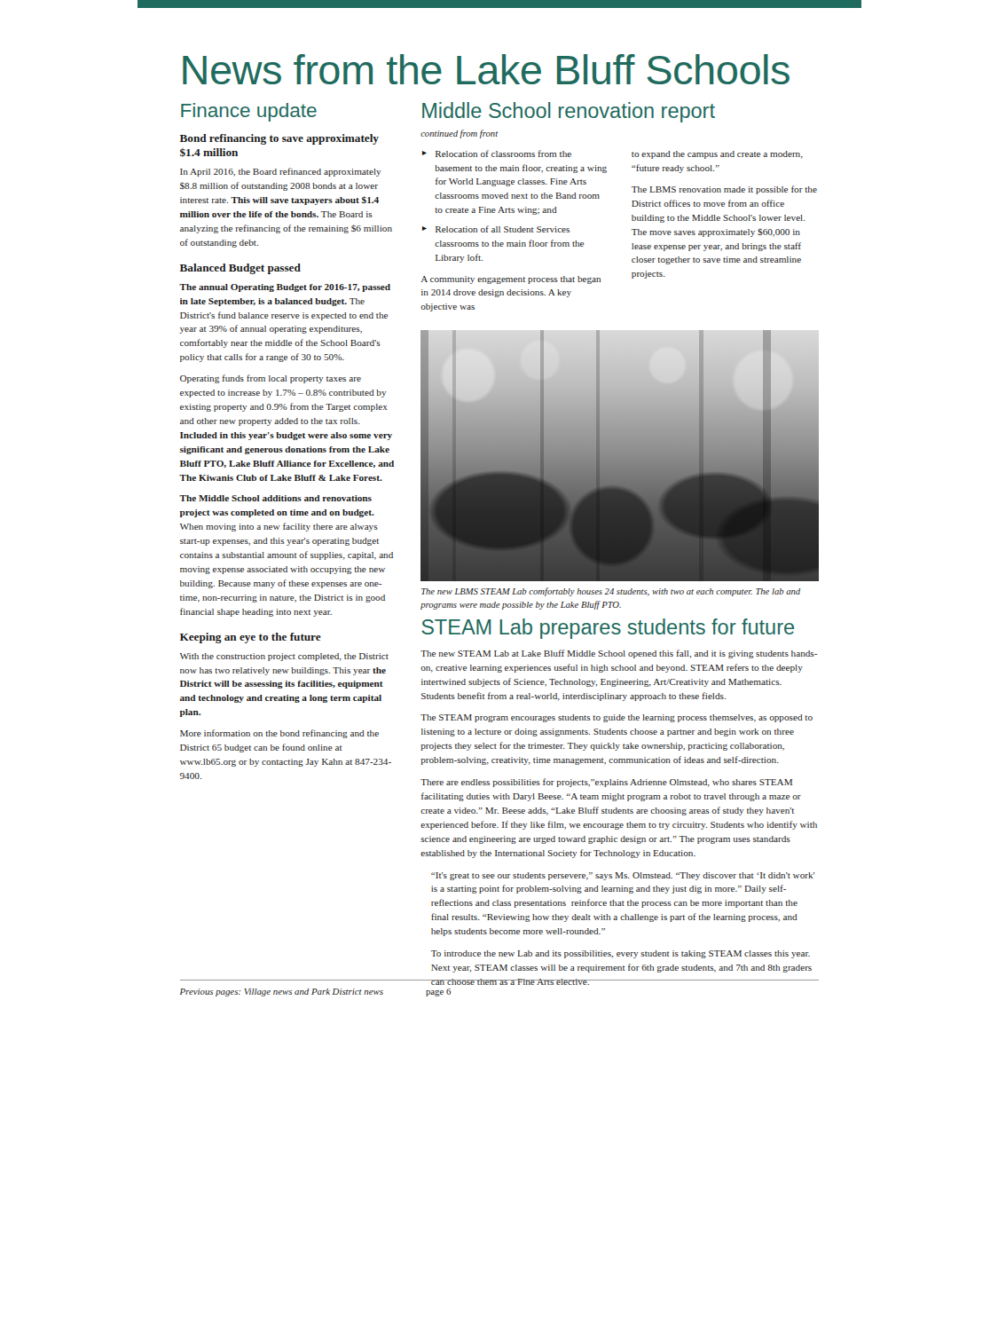News from the Lake Bluff Schools
Finance update
Bond refinancing to save approximately $1.4 million
In April 2016, the Board refinanced approximately $8.8 million of outstanding 2008 bonds at a lower interest rate. This will save taxpayers about $1.4 million over the life of the bonds. The Board is analyzing the refinancing of the remaining $6 million of outstanding debt.
Balanced Budget passed
The annual Operating Budget for 2016-17, passed in late September, is a balanced budget. The District's fund balance reserve is expected to end the year at 39% of annual operating expenditures, comfortably near the middle of the School Board's policy that calls for a range of 30 to 50%.
Operating funds from local property taxes are expected to increase by 1.7% – 0.8% contributed by existing property and 0.9% from the Target complex and other new property added to the tax rolls. Included in this year's budget were also some very significant and generous donations from the Lake Bluff PTO, Lake Bluff Alliance for Excellence, and The Kiwanis Club of Lake Bluff & Lake Forest.
The Middle School additions and renovations project was completed on time and on budget. When moving into a new facility there are always start-up expenses, and this year's operating budget contains a substantial amount of supplies, capital, and moving expense associated with occupying the new building. Because many of these expenses are one-time, non-recurring in nature, the District is in good financial shape heading into next year.
Keeping an eye to the future
With the construction project completed, the District now has two relatively new buildings. This year the District will be assessing its facilities, equipment and technology and creating a long term capital plan.
More information on the bond refinancing and the District 65 budget can be found online at www.lb65.org or by contacting Jay Kahn at 847-234-9400.
Middle School renovation report
continued from front
Relocation of classrooms from the basement to the main floor, creating a wing for World Language classes. Fine Arts classrooms moved next to the Band room to create a Fine Arts wing; and
Relocation of all Student Services classrooms to the main floor from the Library loft.
A community engagement process that began in 2014 drove design decisions. A key objective was
to expand the campus and create a modern, “future ready school.”
The LBMS renovation made it possible for the District offices to move from an office building to the Middle School's lower level. The move saves approximately $60,000 in lease expense per year, and brings the staff closer together to save time and streamline projects.
The new LBMS STEAM Lab comfortably houses 24 students, with two at each computer. The lab and programs were made possible by the Lake Bluff PTO.
STEAM Lab prepares students for future
The new STEAM Lab at Lake Bluff Middle School opened this fall, and it is giving students hands-on, creative learning experiences useful in high school and beyond. STEAM refers to the deeply intertwined subjects of Science, Technology, Engineering, Art/Creativity and Mathematics. Students benefit from a real-world, interdisciplinary approach to these fields.
The STEAM program encourages students to guide the learning process themselves, as opposed to listening to a lecture or doing assignments. Students choose a partner and begin work on three projects they select for the trimester. They quickly take ownership, practicing collaboration, problem-solving, creativity, time management, communication of ideas and self-direction.
There are endless possibilities for projects,”explains Adrienne Olmstead, who shares STEAM facilitating duties with Daryl Beese. “A team might program a robot to travel through a maze or create a video.” Mr. Beese adds, “Lake Bluff students are choosing areas of study they haven't experienced before. If they like film, we encourage them to try circuitry. Students who identify with science and engineering are urged toward graphic design or art.” The program uses standards established by the International Society for Technology in Education.
“It's great to see our students persevere,” says Ms. Olmstead. “They discover that ‘It didn't work' is a starting point for problem-solving and learning and they just dig in more.” Daily self-reflections and class presentations reinforce that the process can be more important than the final results. “Reviewing how they dealt with a challenge is part of the learning process, and helps students become more well-rounded.”
To introduce the new Lab and its possibilities, every student is taking STEAM classes this year. Next year, STEAM classes will be a requirement for 6th grade students, and 7th and 8th graders can choose them as a Fine Arts elective.
Previous pages: Village news and Park District news page 6